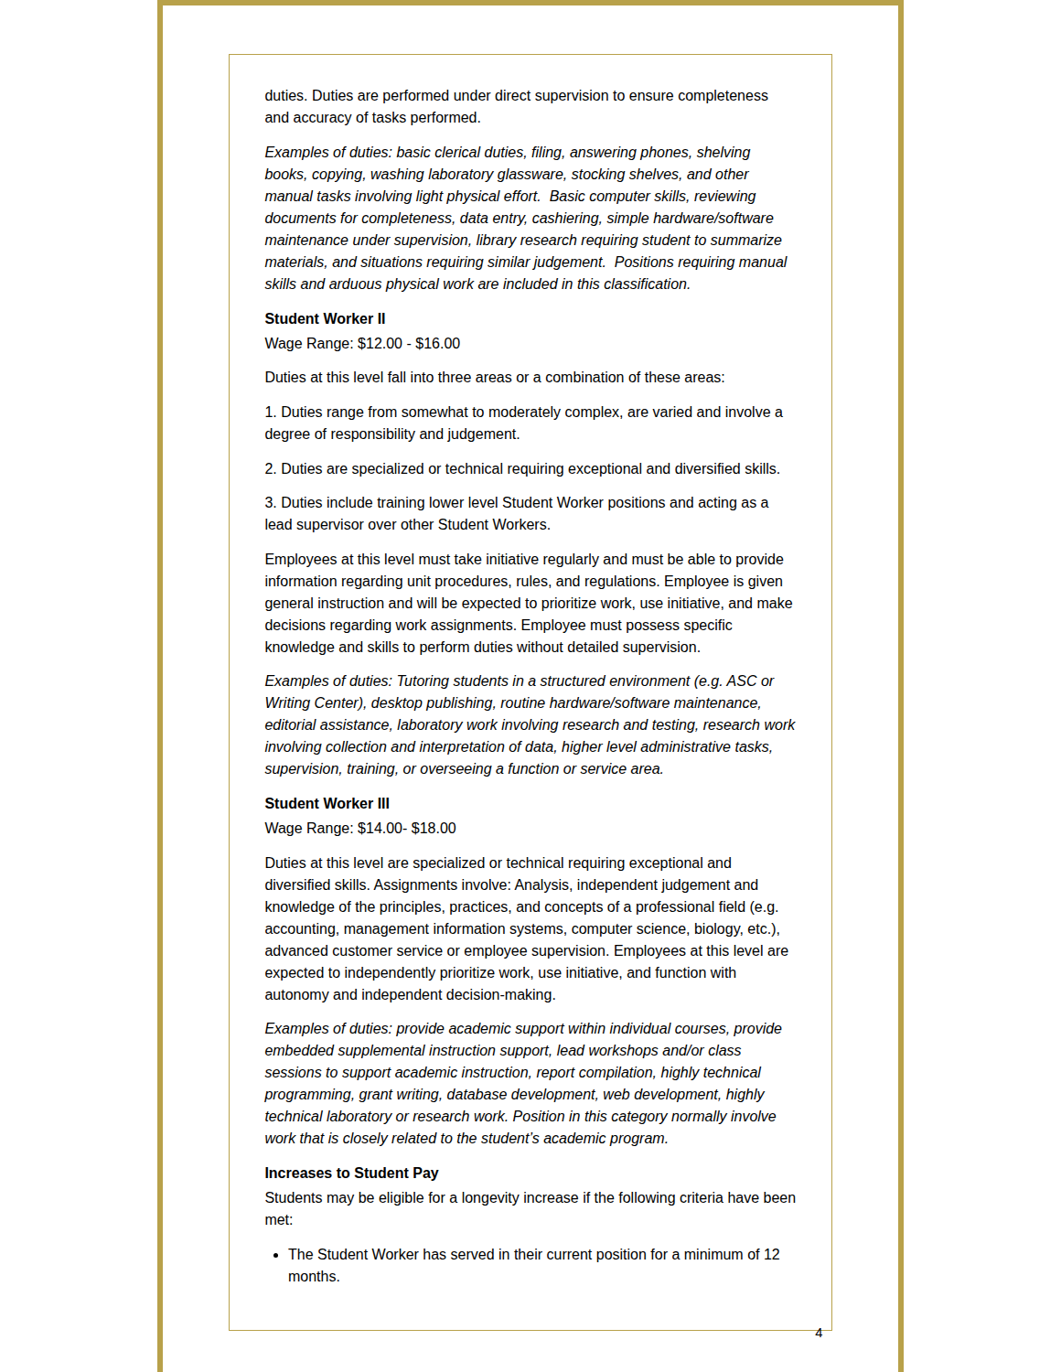duties. Duties are performed under direct supervision to ensure completeness and accuracy of tasks performed.
Examples of duties: basic clerical duties, filing, answering phones, shelving books, copying, washing laboratory glassware, stocking shelves, and other manual tasks involving light physical effort. Basic computer skills, reviewing documents for completeness, data entry, cashiering, simple hardware/software maintenance under supervision, library research requiring student to summarize materials, and situations requiring similar judgement. Positions requiring manual skills and arduous physical work are included in this classification.
Student Worker II
Wage Range: $12.00 - $16.00
Duties at this level fall into three areas or a combination of these areas:
1. Duties range from somewhat to moderately complex, are varied and involve a degree of responsibility and judgement.
2. Duties are specialized or technical requiring exceptional and diversified skills.
3. Duties include training lower level Student Worker positions and acting as a lead supervisor over other Student Workers.
Employees at this level must take initiative regularly and must be able to provide information regarding unit procedures, rules, and regulations. Employee is given general instruction and will be expected to prioritize work, use initiative, and make decisions regarding work assignments. Employee must possess specific knowledge and skills to perform duties without detailed supervision.
Examples of duties: Tutoring students in a structured environment (e.g. ASC or Writing Center), desktop publishing, routine hardware/software maintenance, editorial assistance, laboratory work involving research and testing, research work involving collection and interpretation of data, higher level administrative tasks, supervision, training, or overseeing a function or service area.
Student Worker III
Wage Range: $14.00- $18.00
Duties at this level are specialized or technical requiring exceptional and diversified skills. Assignments involve: Analysis, independent judgement and knowledge of the principles, practices, and concepts of a professional field (e.g. accounting, management information systems, computer science, biology, etc.), advanced customer service or employee supervision. Employees at this level are expected to independently prioritize work, use initiative, and function with autonomy and independent decision-making.
Examples of duties: provide academic support within individual courses, provide embedded supplemental instruction support, lead workshops and/or class sessions to support academic instruction, report compilation, highly technical programming, grant writing, database development, web development, highly technical laboratory or research work. Position in this category normally involve work that is closely related to the student’s academic program.
Increases to Student Pay
Students may be eligible for a longevity increase if the following criteria have been met:
The Student Worker has served in their current position for a minimum of 12 months.
4